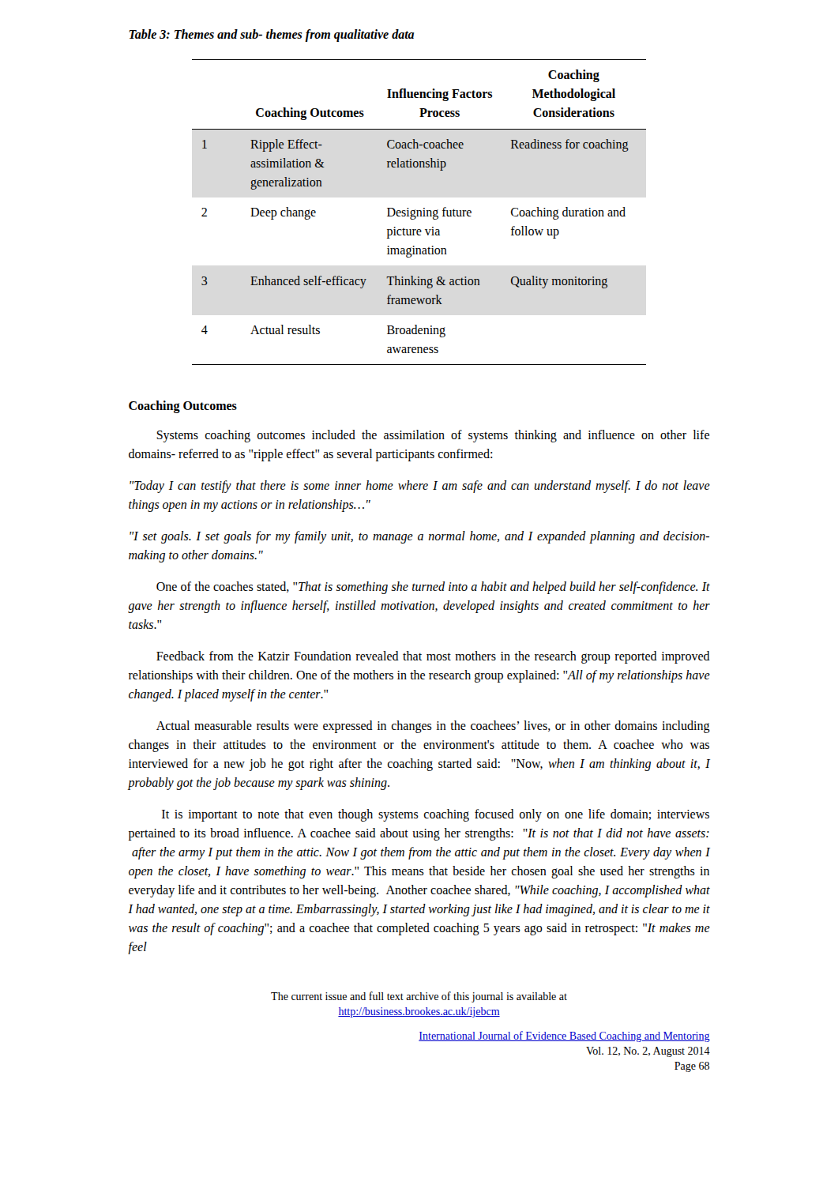Table 3: Themes and sub- themes from qualitative data
| | Coaching Outcomes | Influencing Factors Process | Coaching Methodological Considerations |
| --- | --- | --- | --- |
| 1 | Ripple Effect- assimilation & generalization | Coach-coachee relationship | Readiness for coaching |
| 2 | Deep change | Designing future picture via imagination | Coaching duration and follow up |
| 3 | Enhanced self-efficacy | Thinking & action framework | Quality monitoring |
| 4 | Actual results | Broadening awareness | |
Coaching Outcomes
Systems coaching outcomes included the assimilation of systems thinking and influence on other life domains- referred to as "ripple effect" as several participants confirmed:
"Today I can testify that there is some inner home where I am safe and can understand myself. I do not leave things open in my actions or in relationships…"
"I set goals. I set goals for my family unit, to manage a normal home, and I expanded planning and decision-making to other domains."
One of the coaches stated, "That is something she turned into a habit and helped build her self-confidence. It gave her strength to influence herself, instilled motivation, developed insights and created commitment to her tasks."
Feedback from the Katzir Foundation revealed that most mothers in the research group reported improved relationships with their children. One of the mothers in the research group explained: "All of my relationships have changed. I placed myself in the center."
Actual measurable results were expressed in changes in the coachees’ lives, or in other domains including changes in their attitudes to the environment or the environment's attitude to them. A coachee who was interviewed for a new job he got right after the coaching started said: "Now, when I am thinking about it, I probably got the job because my spark was shining.
It is important to note that even though systems coaching focused only on one life domain; interviews pertained to its broad influence. A coachee said about using her strengths: "It is not that I did not have assets: after the army I put them in the attic. Now I got them from the attic and put them in the closet. Every day when I open the closet, I have something to wear." This means that beside her chosen goal she used her strengths in everyday life and it contributes to her well-being. Another coachee shared, "While coaching, I accomplished what I had wanted, one step at a time. Embarrassingly, I started working just like I had imagined, and it is clear to me it was the result of coaching"; and a coachee that completed coaching 5 years ago said in retrospect: "It makes me feel
The current issue and full text archive of this journal is available at
http://business.brookes.ac.uk/ijebcm
International Journal of Evidence Based Coaching and Mentoring Vol. 12, No. 2, August 2014 Page 68